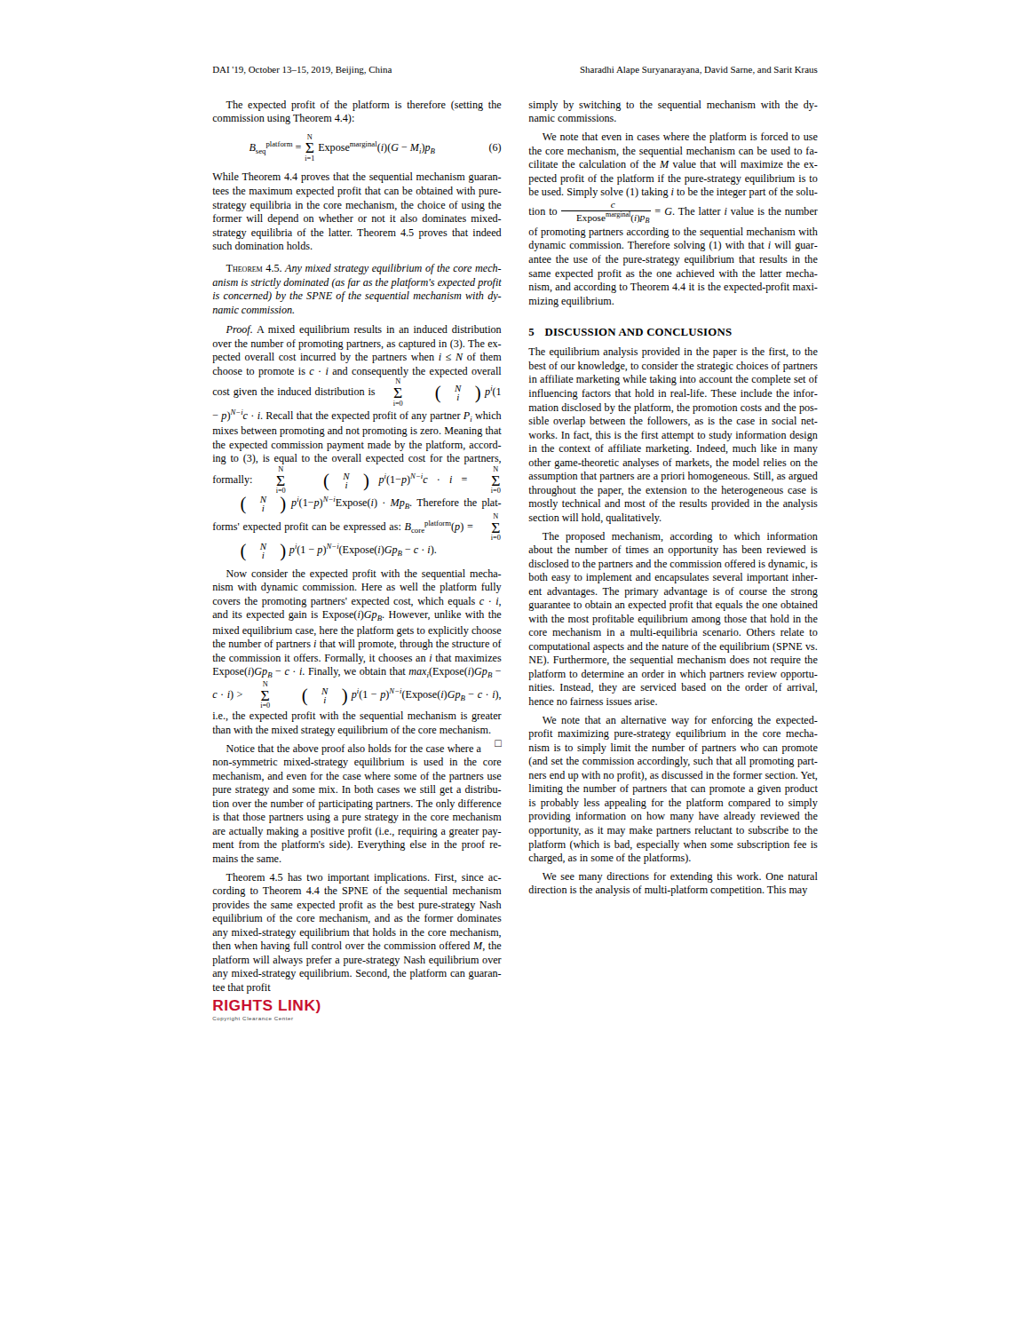DAI '19, October 13–15, 2019, Beijing, China
Sharadhi Alape Suryanarayana, David Sarne, and Sarit Kraus
The expected profit of the platform is therefore (setting the commission using Theorem 4.4):
Bseqplatform = NΣi=1 Exposemarginal(i)(G − Mi)pB
(6)
While Theorem 4.4 proves that the sequential mechanism guarantees the maximum expected profit that can be obtained with pure-strategy equilibria in the core mechanism, the choice of using the former will depend on whether or not it also dominates mixed-strategy equilibria of the latter. Theorem 4.5 proves that indeed such domination holds.
Theorem 4.5. Any mixed strategy equilibrium of the core mechanism is strictly dominated (as far as the platform's expected profit is concerned) by the SPNE of the sequential mechanism with dynamic commission.
Proof. A mixed equilibrium results in an induced distribution over the number of promoting partners, as captured in (3). The expected overall cost incurred by the partners when i ≤ N of them choose to promote is c · i and consequently the expected overall cost given the induced distribution is NΣi=0 (Ni) pi(1 − p)N−ic · i. Recall that the expected profit of any partner Pi which mixes between promoting and not promoting is zero. Meaning that the expected commission payment made by the platform, according to (3), is equal to the overall expected cost for the partners, formally: NΣi=0 (Ni) pi(1−p)N−ic · i = NΣi=0 (Ni) pi(1−p)N−iExpose(i) · MpB. Therefore the platforms' expected profit can be expressed as: Bcoreplatform(p) = NΣi=0 (Ni) pi(1 − p)N−i(Expose(i)GpB − c · i).
Now consider the expected profit with the sequential mechanism with dynamic commission. Here as well the platform fully covers the promoting partners' expected cost, which equals c · i, and its expected gain is Expose(i)GpB. However, unlike with the mixed equilibrium case, here the platform gets to explicitly choose the number of partners i that will promote, through the structure of the commission it offers. Formally, it chooses an i that maximizes Expose(i)GpB − c · i. Finally, we obtain that maxi(Expose(i)GpB − c · i) > NΣi=0 (Ni) pi(1 − p)N−i(Expose(i)GpB − c · i), i.e., the expected profit with the sequential mechanism is greater than with the mixed strategy equilibrium of the core mechanism. □
Notice that the above proof also holds for the case where a non-symmetric mixed-strategy equilibrium is used in the core mechanism, and even for the case where some of the partners use pure strategy and some mix. In both cases we still get a distribution over the number of participating partners. The only difference is that those partners using a pure strategy in the core mechanism are actually making a positive profit (i.e., requiring a greater payment from the platform's side). Everything else in the proof remains the same.
Theorem 4.5 has two important implications. First, since according to Theorem 4.4 the SPNE of the sequential mechanism provides the same expected profit as the best pure-strategy Nash equilibrium of the core mechanism, and as the former dominates any mixed-strategy equilibrium that holds in the core mechanism, then when having full control over the commission offered M, the platform will always prefer a pure-strategy Nash equilibrium over any mixed-strategy equilibrium. Second, the platform can guarantee that profit
simply by switching to the sequential mechanism with the dynamic commissions.
We note that even in cases where the platform is forced to use the core mechanism, the sequential mechanism can be used to facilitate the calculation of the M value that will maximize the expected profit of the platform if the pure-strategy equilibrium is to be used. Simply solve (1) taking i to be the integer part of the solution to cExposemarginal(i)pB = G. The latter i value is the number of promoting partners according to the sequential mechanism with dynamic commission. Therefore solving (1) with that i will guarantee the use of the pure-strategy equilibrium that results in the same expected profit as the one achieved with the latter mechanism, and according to Theorem 4.4 it is the expected-profit maximizing equilibrium.
5 Discussion and Conclusions
The equilibrium analysis provided in the paper is the first, to the best of our knowledge, to consider the strategic choices of partners in affiliate marketing while taking into account the complete set of influencing factors that hold in real-life. These include the information disclosed by the platform, the promotion costs and the possible overlap between the followers, as is the case in social networks. In fact, this is the first attempt to study information design in the context of affiliate marketing. Indeed, much like in many other game-theoretic analyses of markets, the model relies on the assumption that partners are a priori homogeneous. Still, as argued throughout the paper, the extension to the heterogeneous case is mostly technical and most of the results provided in the analysis section will hold, qualitatively.
The proposed mechanism, according to which information about the number of times an opportunity has been reviewed is disclosed to the partners and the commission offered is dynamic, is both easy to implement and encapsulates several important inherent advantages. The primary advantage is of course the strong guarantee to obtain an expected profit that equals the one obtained with the most profitable equilibrium among those that hold in the core mechanism in a multi-equilibria scenario. Others relate to computational aspects and the nature of the equilibrium (SPNE vs. NE). Furthermore, the sequential mechanism does not require the platform to determine an order in which partners review opportunities. Instead, they are serviced based on the order of arrival, hence no fairness issues arise.
We note that an alternative way for enforcing the expected-profit maximizing pure-strategy equilibrium in the core mechanism is to simply limit the number of partners who can promote (and set the commission accordingly, such that all promoting partners end up with no profit), as discussed in the former section. Yet, limiting the number of partners that can promote a given product is probably less appealing for the platform compared to simply providing information on how many have already reviewed the opportunity, as it may make partners reluctant to subscribe to the platform (which is bad, especially when some subscription fee is charged, as in some of the platforms).
We see many directions for extending this work. One natural direction is the analysis of multi-platform competition. This may
RIGHTS LINK)
Copyright Clearance Center